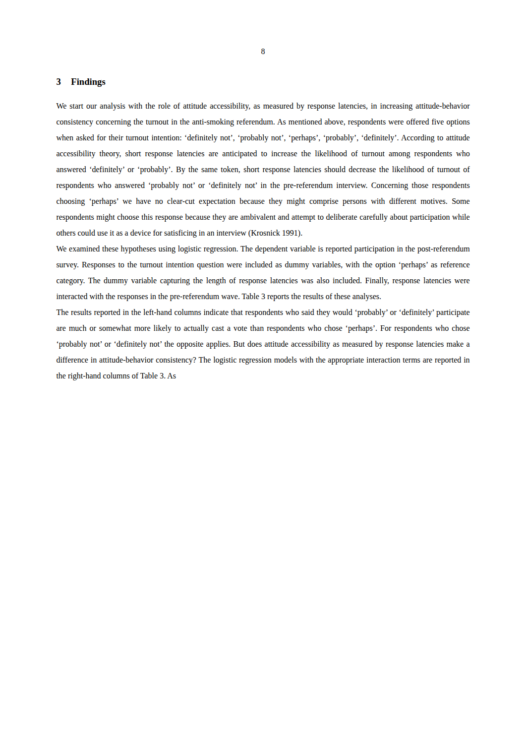8
3 Findings
We start our analysis with the role of attitude accessibility, as measured by response latencies, in increasing attitude-behavior consistency concerning the turnout in the anti-smoking referendum. As mentioned above, respondents were offered five options when asked for their turnout intention: ‘definitely not’, ‘probably not’, ‘perhaps’, ‘probably’, ‘definitely’. According to attitude accessibility theory, short response latencies are anticipated to increase the likelihood of turnout among respondents who answered ‘definitely’ or ‘probably’. By the same token, short response latencies should decrease the likelihood of turnout of respondents who answered ‘probably not’ or ‘definitely not’ in the pre-referendum interview. Concerning those respondents choosing ‘perhaps’ we have no clear-cut expectation because they might comprise persons with different motives. Some respondents might choose this response because they are ambivalent and attempt to deliberate carefully about participation while others could use it as a device for satisficing in an interview (Krosnick 1991).
We examined these hypotheses using logistic regression. The dependent variable is reported participation in the post-referendum survey. Responses to the turnout intention question were included as dummy variables, with the option ‘perhaps’ as reference category. The dummy variable capturing the length of response latencies was also included. Finally, response latencies were interacted with the responses in the pre-referendum wave. Table 3 reports the results of these analyses.
The results reported in the left-hand columns indicate that respondents who said they would ‘probably’ or ‘definitely’ participate are much or somewhat more likely to actually cast a vote than respondents who chose ‘perhaps’. For respondents who chose ‘probably not’ or ‘definitely not’ the opposite applies. But does attitude accessibility as measured by response latencies make a difference in attitude-behavior consistency? The logistic regression models with the appropriate interaction terms are reported in the right-hand columns of Table 3. As